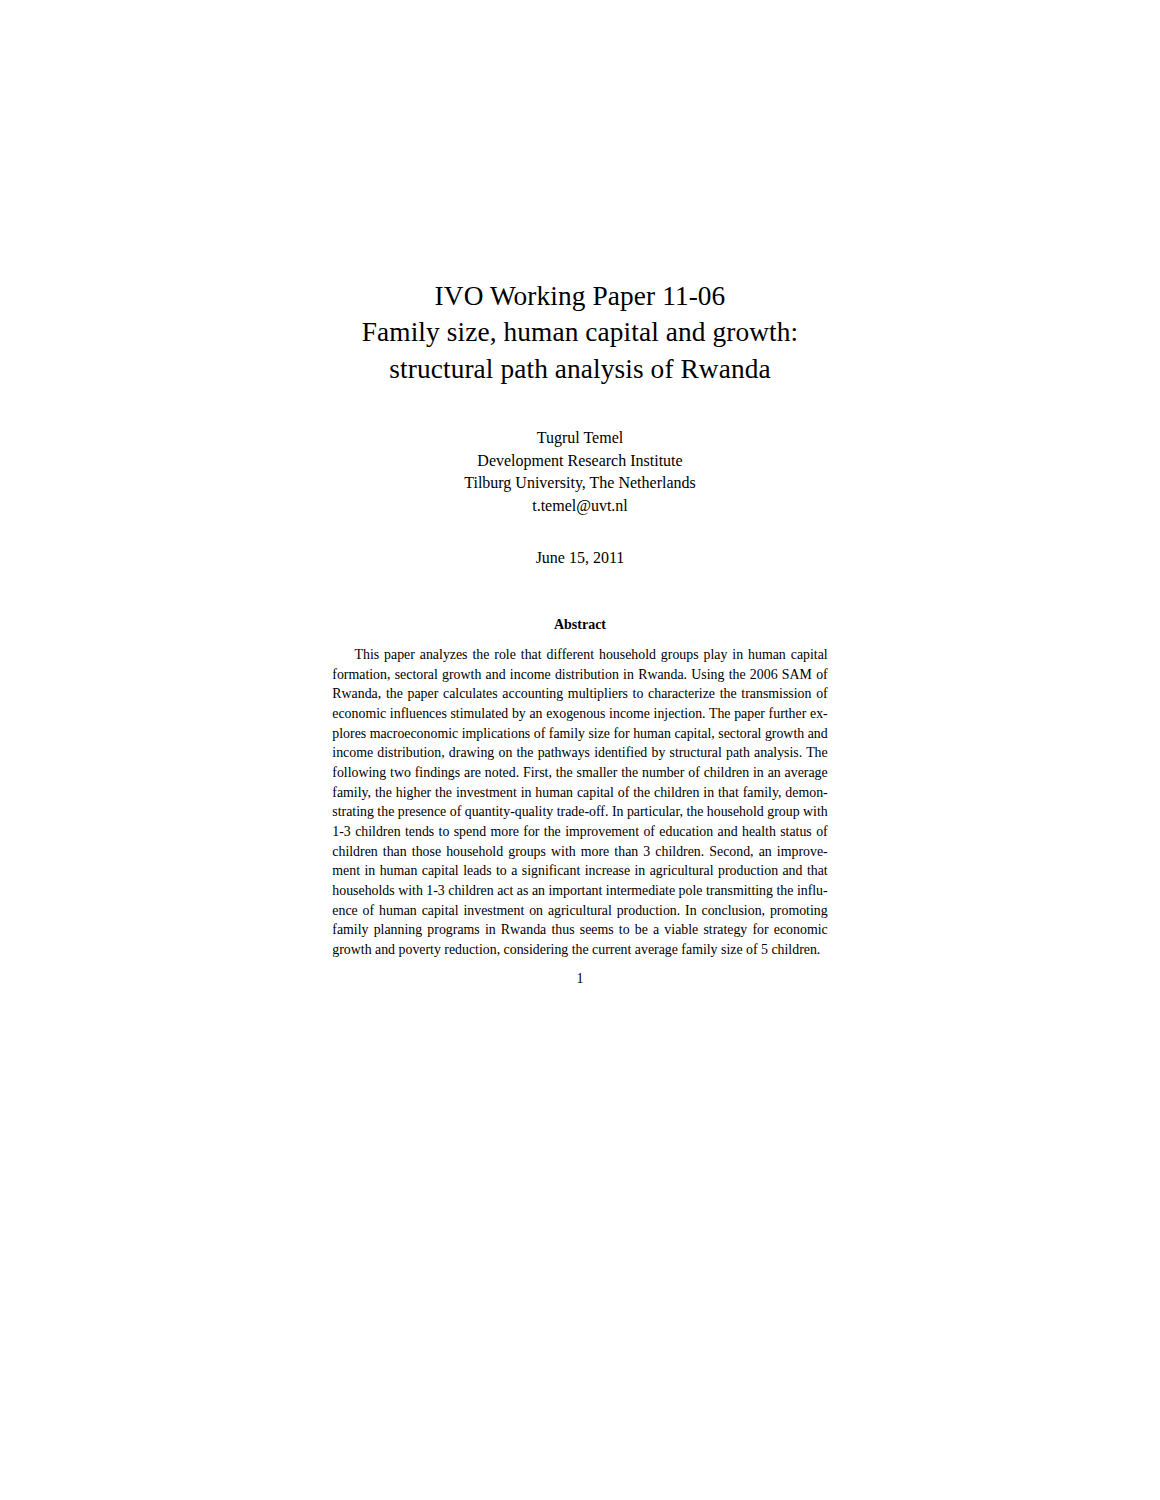IVO Working Paper 11-06
Family size, human capital and growth:
structural path analysis of Rwanda
Tugrul Temel
Development Research Institute
Tilburg University, The Netherlands
t.temel@uvt.nl
June 15, 2011
Abstract
This paper analyzes the role that different household groups play in human capital formation, sectoral growth and income distribution in Rwanda. Using the 2006 SAM of Rwanda, the paper calculates accounting multipliers to characterize the transmission of economic influences stimulated by an exogenous income injection. The paper further explores macroeconomic implications of family size for human capital, sectoral growth and income distribution, drawing on the pathways identified by structural path analysis. The following two findings are noted. First, the smaller the number of children in an average family, the higher the investment in human capital of the children in that family, demonstrating the presence of quantity-quality trade-off. In particular, the household group with 1-3 children tends to spend more for the improvement of education and health status of children than those household groups with more than 3 children. Second, an improvement in human capital leads to a significant increase in agricultural production and that households with 1-3 children act as an important intermediate pole transmitting the influence of human capital investment on agricultural production. In conclusion, promoting family planning programs in Rwanda thus seems to be a viable strategy for economic growth and poverty reduction, considering the current average family size of 5 children.
1